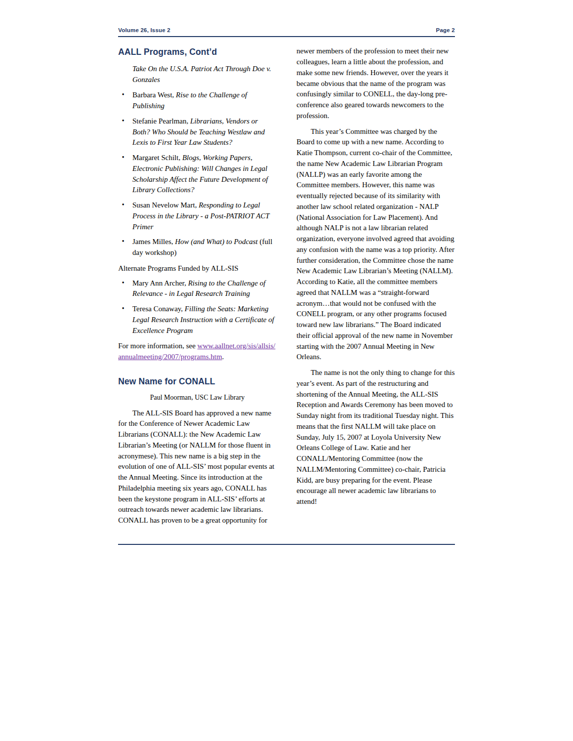Volume 26, Issue 2 Page 2
AALL Programs, Cont’d
Take On the U.S.A. Patriot Act Through Doe v. Gonzales
Barbara West, Rise to the Challenge of Publishing
Stefanie Pearlman, Librarians, Vendors or Both? Who Should be Teaching Westlaw and Lexis to First Year Law Students?
Margaret Schilt, Blogs, Working Papers, Electronic Publishing: Will Changes in Legal Scholarship Affect the Future Development of Library Collections?
Susan Nevelow Mart, Responding to Legal Process in the Library - a Post-PATRIOT ACT Primer
James Milles, How (and What) to Podcast (full day workshop)
Alternate Programs Funded by ALL-SIS
Mary Ann Archer, Rising to the Challenge of Relevance - in Legal Research Training
Teresa Conaway, Filling the Seats: Marketing Legal Research Instruction with a Certificate of Excellence Program
For more information, see www.aallnet.org/sis/allsis/annualmeeting/2007/programs.htm.
New Name for CONALL
Paul Moorman, USC Law Library
The ALL-SIS Board has approved a new name for the Conference of Newer Academic Law Librarians (CONALL): the New Academic Law Librarian’s Meeting (or NALLM for those fluent in acronymese). This new name is a big step in the evolution of one of ALL-SIS’ most popular events at the Annual Meeting. Since its introduction at the Philadelphia meeting six years ago, CONALL has been the keystone program in ALL-SIS’ efforts at outreach towards newer academic law librarians. CONALL has proven to be a great opportunity for
newer members of the profession to meet their new colleagues, learn a little about the profession, and make some new friends. However, over the years it became obvious that the name of the program was confusingly similar to CONELL, the day-long pre-conference also geared towards newcomers to the profession.
This year’s Committee was charged by the Board to come up with a new name. According to Katie Thompson, current co-chair of the Committee, the name New Academic Law Librarian Program (NALLP) was an early favorite among the Committee members. However, this name was eventually rejected because of its similarity with another law school related organization - NALP (National Association for Law Placement). And although NALP is not a law librarian related organization, everyone involved agreed that avoiding any confusion with the name was a top priority. After further consideration, the Committee chose the name New Academic Law Librarian’s Meeting (NALLM). According to Katie, all the committee members agreed that NALLM was a “straight-forward acronym…that would not be confused with the CONELL program, or any other programs focused toward new law librarians.” The Board indicated their official approval of the new name in November starting with the 2007 Annual Meeting in New Orleans.
The name is not the only thing to change for this year’s event. As part of the restructuring and shortening of the Annual Meeting, the ALL-SIS Reception and Awards Ceremony has been moved to Sunday night from its traditional Tuesday night. This means that the first NALLM will take place on Sunday, July 15, 2007 at Loyola University New Orleans College of Law. Katie and her CONALL/Mentoring Committee (now the NALLM/Mentoring Committee) co-chair, Patricia Kidd, are busy preparing for the event. Please encourage all newer academic law librarians to attend!